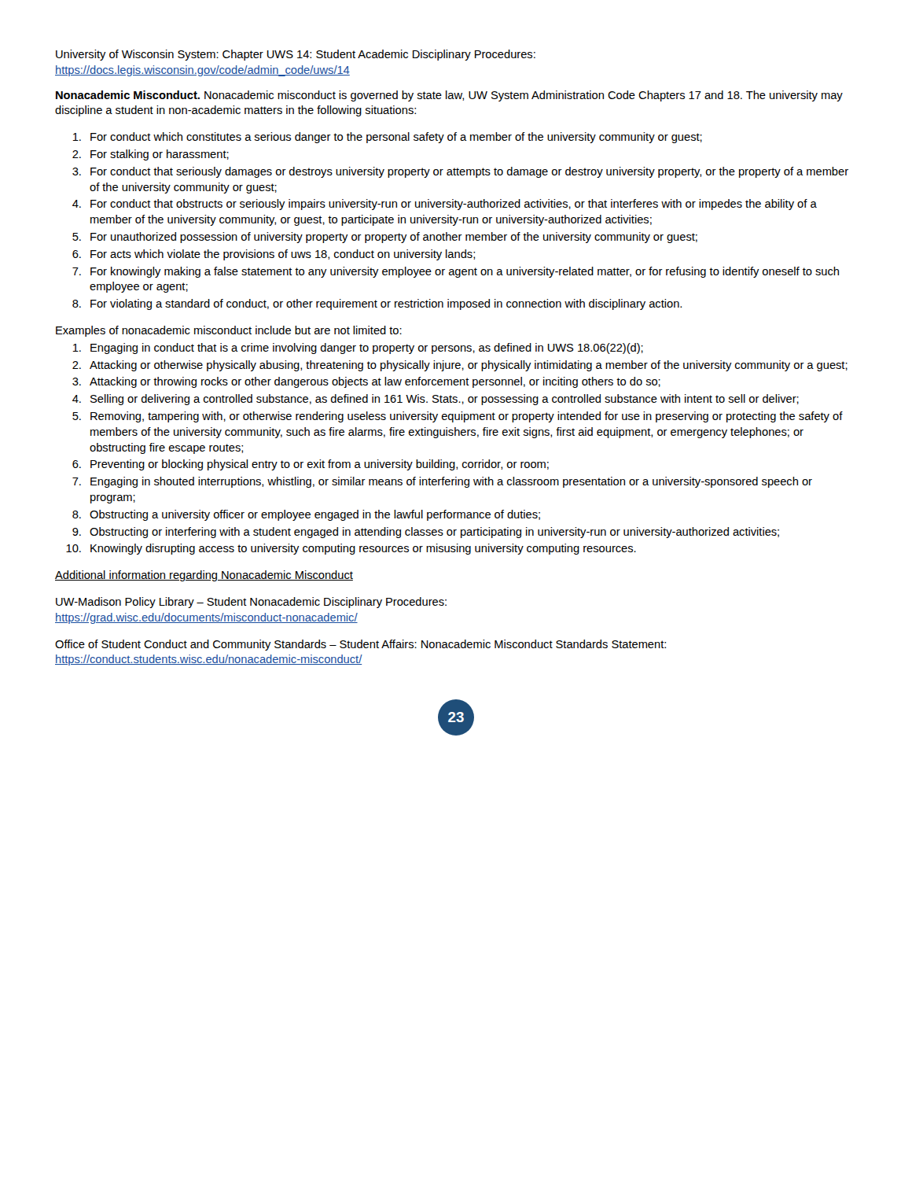University of Wisconsin System: Chapter UWS 14: Student Academic Disciplinary Procedures:
https://docs.legis.wisconsin.gov/code/admin_code/uws/14
Nonacademic Misconduct. Nonacademic misconduct is governed by state law, UW System Administration Code Chapters 17 and 18. The university may discipline a student in non-academic matters in the following situations:
For conduct which constitutes a serious danger to the personal safety of a member of the university community or guest;
For stalking or harassment;
For conduct that seriously damages or destroys university property or attempts to damage or destroy university property, or the property of a member of the university community or guest;
For conduct that obstructs or seriously impairs university-run or university-authorized activities, or that interferes with or impedes the ability of a member of the university community, or guest, to participate in university-run or university-authorized activities;
For unauthorized possession of university property or property of another member of the university community or guest;
For acts which violate the provisions of uws 18, conduct on university lands;
For knowingly making a false statement to any university employee or agent on a university-related matter, or for refusing to identify oneself to such employee or agent;
For violating a standard of conduct, or other requirement or restriction imposed in connection with disciplinary action.
Examples of nonacademic misconduct include but are not limited to:
Engaging in conduct that is a crime involving danger to property or persons, as defined in UWS 18.06(22)(d);
Attacking or otherwise physically abusing, threatening to physically injure, or physically intimidating a member of the university community or a guest;
Attacking or throwing rocks or other dangerous objects at law enforcement personnel, or inciting others to do so;
Selling or delivering a controlled substance, as defined in 161 Wis. Stats., or possessing a controlled substance with intent to sell or deliver;
Removing, tampering with, or otherwise rendering useless university equipment or property intended for use in preserving or protecting the safety of members of the university community, such as fire alarms, fire extinguishers, fire exit signs, first aid equipment, or emergency telephones; or obstructing fire escape routes;
Preventing or blocking physical entry to or exit from a university building, corridor, or room;
Engaging in shouted interruptions, whistling, or similar means of interfering with a classroom presentation or a university-sponsored speech or program;
Obstructing a university officer or employee engaged in the lawful performance of duties;
Obstructing or interfering with a student engaged in attending classes or participating in university-run or university-authorized activities;
Knowingly disrupting access to university computing resources or misusing university computing resources.
Additional information regarding Nonacademic Misconduct
UW-Madison Policy Library – Student Nonacademic Disciplinary Procedures:
https://grad.wisc.edu/documents/misconduct-nonacademic/
Office of Student Conduct and Community Standards – Student Affairs: Nonacademic Misconduct Standards Statement:
https://conduct.students.wisc.edu/nonacademic-misconduct/
23